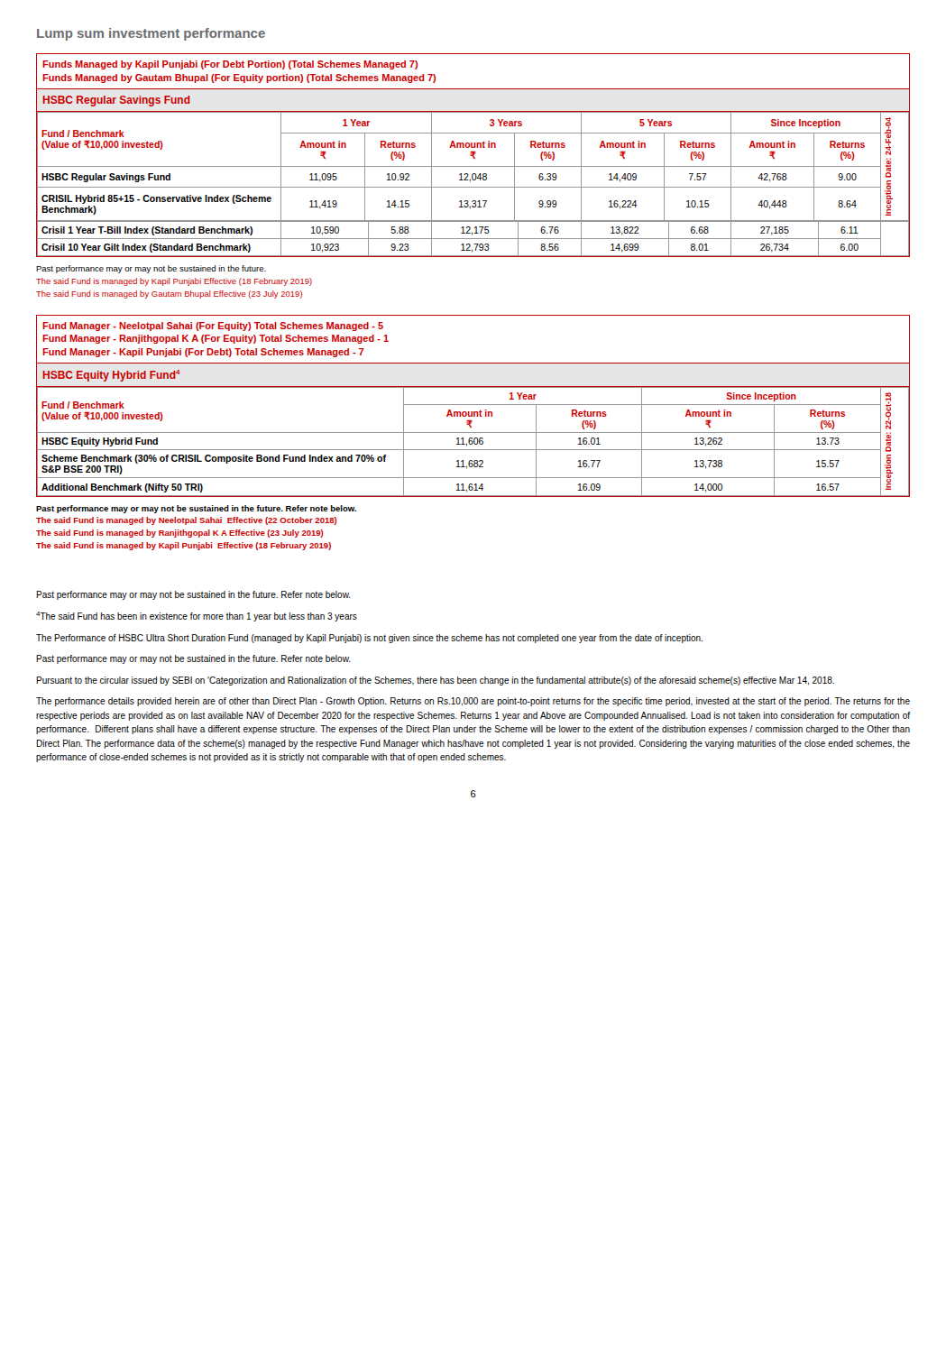Lump sum investment performance
Funds Managed by Kapil Punjabi (For Debt Portion) (Total Schemes Managed 7)
Funds Managed by Gautam Bhupal (For Equity portion) (Total Schemes Managed 7)
HSBC Regular Savings Fund
| Fund / Benchmark (Value of ₹ 10,000 invested) | 1 Year | 3 Years | 5 Years | Since Inception | Inception Date: 24-Feb-04 |
| Amount in ₹ | Returns (%) | Amount in ₹ | Returns (%) | Amount in ₹ | Returns (%) | Amount in ₹ | Returns (%) |
| HSBC Regular Savings Fund | 11,095 | 10.92 | 12,048 | 6.39 | 14,409 | 7.57 | 42,768 | 9.00 |
| CRISIL Hybrid 85+15 - Conservative Index (Scheme Benchmark) | 11,419 | 14.15 | 13,317 | 9.99 | 16,224 | 10.15 | 40,448 | 8.64 |
| Crisil 1 Year T-Bill Index (Standard Benchmark) | 10,590 | 5.88 | 12,175 | 6.76 | 13,822 | 6.68 | 27,185 | 6.11 | |
| Crisil 10 Year Gilt Index (Standard Benchmark) | 10,923 | 9.23 | 12,793 | 8.56 | 14,699 | 8.01 | 26,734 | 6.00 |
Past performance may or may not be sustained in the future.
The said Fund is managed by Kapil Punjabi Effective (18 February 2019)
The said Fund is managed by Gautam Bhupal Effective (23 July 2019)
Fund Manager - Neelotpal Sahai (For Equity) Total Schemes Managed - 5
Fund Manager - Ranjithgopal K A (For Equity) Total Schemes Managed - 1
Fund Manager - Kapil Punjabi (For Debt) Total Schemes Managed - 7
HSBC Equity Hybrid Fund4
| Fund / Benchmark (Value of ₹ 10,000 invested) | 1 Year | Since Inception | Inception Date: 22-Oct-18 |
| Amount in ₹ | Returns (%) | Amount in ₹ | Returns (%) |
| HSBC Equity Hybrid Fund | 11,606 | 16.01 | 13,262 | 13.73 |
| Scheme Benchmark (30% of CRISIL Composite Bond Fund Index and 70% of S&P BSE 200 TRI) | 11,682 | 16.77 | 13,738 | 15.57 |
| Additional Benchmark (Nifty 50 TRI) | 11,614 | 16.09 | 14,000 | 16.57 |
Past performance may or may not be sustained in the future. Refer note below.
The said Fund is managed by Neelotpal Sahai Effective (22 October 2018)
The said Fund is managed by Ranjithgopal K A Effective (23 July 2019)
The said Fund is managed by Kapil Punjabi Effective (18 February 2019)
Past performance may or may not be sustained in the future. Refer note below.
4The said Fund has been in existence for more than 1 year but less than 3 years
The Performance of HSBC Ultra Short Duration Fund (managed by Kapil Punjabi) is not given since the scheme has not completed one year from the date of inception.
Past performance may or may not be sustained in the future. Refer note below.
Pursuant to the circular issued by SEBI on 'Categorization and Rationalization of the Schemes, there has been change in the fundamental attribute(s) of the aforesaid scheme(s) effective Mar 14, 2018.
The performance details provided herein are of other than Direct Plan - Growth Option. Returns on Rs.10,000 are point-to-point returns for the specific time period, invested at the start of the period. The returns for the respective periods are provided as on last available NAV of December 2020 for the respective Schemes. Returns 1 year and Above are Compounded Annualised. Load is not taken into consideration for computation of performance. Different plans shall have a different expense structure. The expenses of the Direct Plan under the Scheme will be lower to the extent of the distribution expenses / commission charged to the Other than Direct Plan. The performance data of the scheme(s) managed by the respective Fund Manager which has/have not completed 1 year is not provided. Considering the varying maturities of the close ended schemes, the performance of close-ended schemes is not provided as it is strictly not comparable with that of open ended schemes.
6